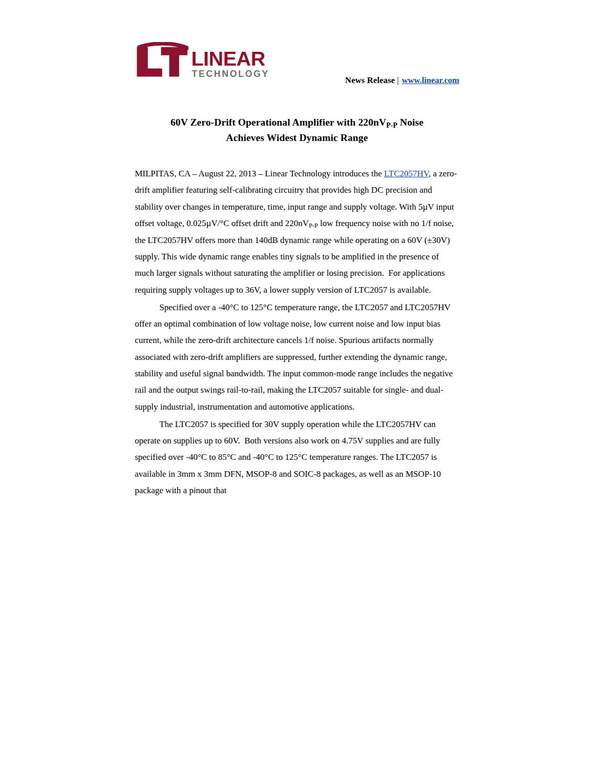LINEAR TECHNOLOGY
News Release|www.linear.com
60V Zero-Drift Operational Amplifier with 220nVP-P Noise
Achieves Widest Dynamic Range
MILPITAS, CA – August 22, 2013 – Linear Technology introduces the LTC2057HV, a zero-drift amplifier featuring self-calibrating circuitry that provides high DC precision and stability over changes in temperature, time, input range and supply voltage. With 5µV input offset voltage, 0.025µV/°C offset drift and 220nVP-P low frequency noise with no 1/f noise, the LTC2057HV offers more than 140dB dynamic range while operating on a 60V (±30V) supply. This wide dynamic range enables tiny signals to be amplified in the presence of much larger signals without saturating the amplifier or losing precision. For applications requiring supply voltages up to 36V, a lower supply version of LTC2057 is available.
Specified over a -40°C to 125°C temperature range, the LTC2057 and LTC2057HV offer an optimal combination of low voltage noise, low current noise and low input bias current, while the zero-drift architecture cancels 1/f noise. Spurious artifacts normally associated with zero-drift amplifiers are suppressed, further extending the dynamic range, stability and useful signal bandwidth. The input common-mode range includes the negative rail and the output swings rail-to-rail, making the LTC2057 suitable for single- and dual-supply industrial, instrumentation and automotive applications.
The LTC2057 is specified for 30V supply operation while the LTC2057HV can operate on supplies up to 60V. Both versions also work on 4.75V supplies and are fully specified over -40°C to 85°C and -40°C to 125°C temperature ranges. The LTC2057 is available in 3mm x 3mm DFN, MSOP-8 and SOIC-8 packages, as well as an MSOP-10 package with a pinout that